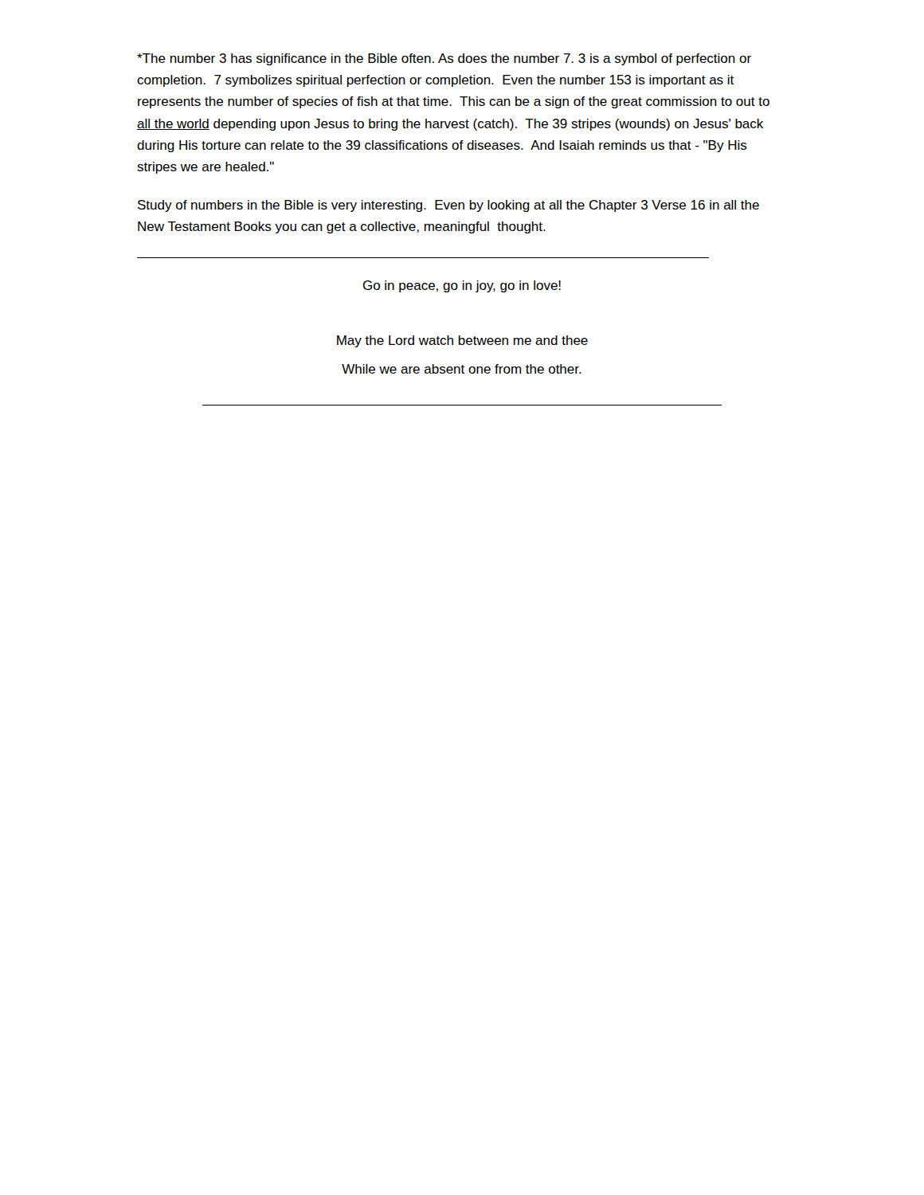*The number 3 has significance in the Bible often. As does the number 7. 3 is a symbol of perfection or completion. 7 symbolizes spiritual perfection or completion. Even the number 153 is important as it represents the number of species of fish at that time. This can be a sign of the great commission to out to all the world depending upon Jesus to bring the harvest (catch). The 39 stripes (wounds) on Jesus' back during His torture can relate to the 39 classifications of diseases. And Isaiah reminds us that - "By His stripes we are healed."
Study of numbers in the Bible is very interesting. Even by looking at all the Chapter 3 Verse 16 in all the New Testament Books you can get a collective, meaningful thought.
Go in peace, go in joy, go in love!
May the Lord watch between me and thee
While we are absent one from the other.